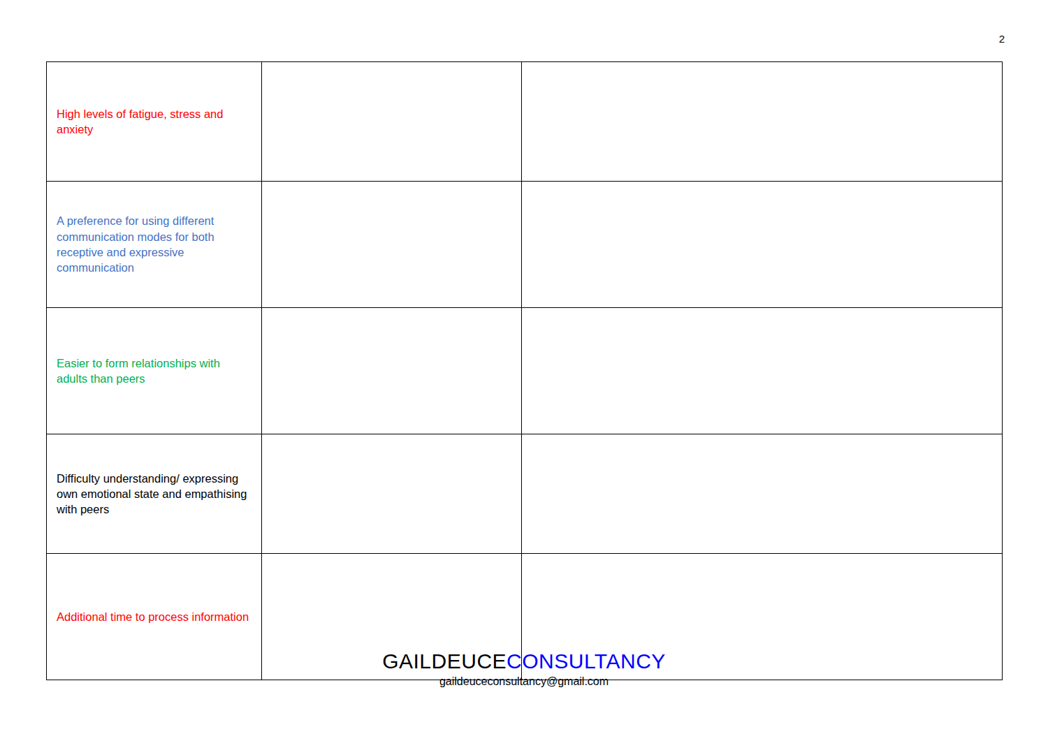2
| High levels of fatigue, stress and anxiety | | |
| A preference for using different communication modes for both receptive and expressive communication | | |
| Easier to form relationships with adults than peers | | |
| Difficulty understanding/ expressing own emotional state and empathising with peers | | |
| Additional time to process information | | |
GAILDEUCE CONSULTANCY
gaildeuceconsultancy@gmail.com